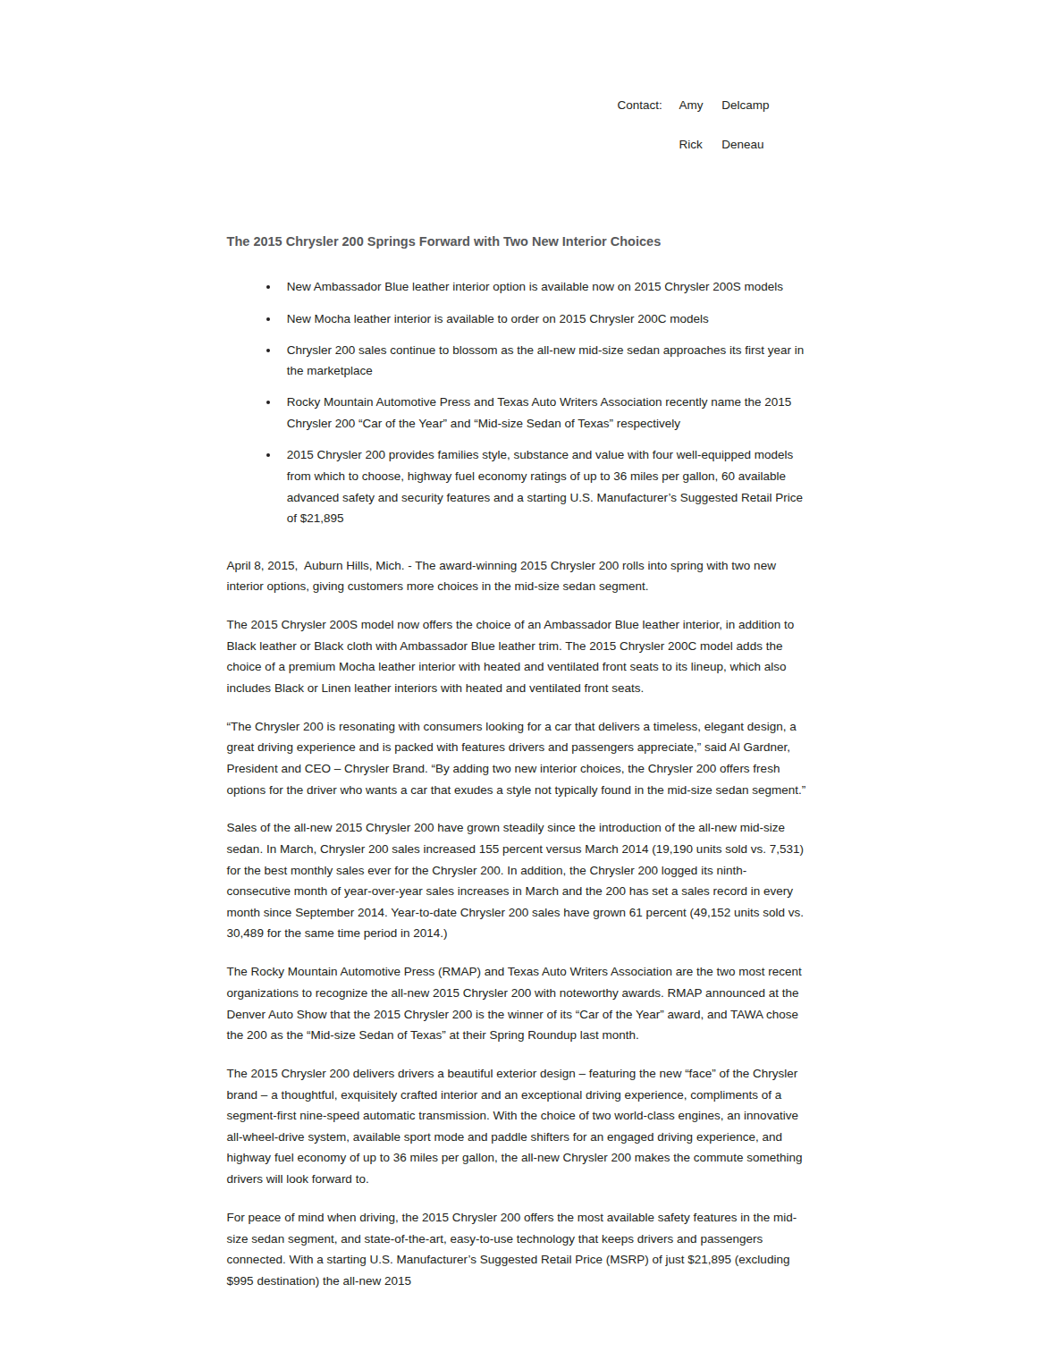Contact: Amy Delcamp Rick Deneau
The 2015 Chrysler 200 Springs Forward with Two New Interior Choices
New Ambassador Blue leather interior option is available now on 2015 Chrysler 200S models
New Mocha leather interior is available to order on 2015 Chrysler 200C models
Chrysler 200 sales continue to blossom as the all-new mid-size sedan approaches its first year in the marketplace
Rocky Mountain Automotive Press and Texas Auto Writers Association recently name the 2015 Chrysler 200 “Car of the Year” and “Mid-size Sedan of Texas” respectively
2015 Chrysler 200 provides families style, substance and value with four well-equipped models from which to choose, highway fuel economy ratings of up to 36 miles per gallon, 60 available advanced safety and security features and a starting U.S. Manufacturer’s Suggested Retail Price of $21,895
April 8, 2015, Auburn Hills, Mich. - The award-winning 2015 Chrysler 200 rolls into spring with two new interior options, giving customers more choices in the mid-size sedan segment.
The 2015 Chrysler 200S model now offers the choice of an Ambassador Blue leather interior, in addition to Black leather or Black cloth with Ambassador Blue leather trim. The 2015 Chrysler 200C model adds the choice of a premium Mocha leather interior with heated and ventilated front seats to its lineup, which also includes Black or Linen leather interiors with heated and ventilated front seats.
“The Chrysler 200 is resonating with consumers looking for a car that delivers a timeless, elegant design, a great driving experience and is packed with features drivers and passengers appreciate,” said Al Gardner, President and CEO – Chrysler Brand. “By adding two new interior choices, the Chrysler 200 offers fresh options for the driver who wants a car that exudes a style not typically found in the mid-size sedan segment.”
Sales of the all-new 2015 Chrysler 200 have grown steadily since the introduction of the all-new mid-size sedan. In March, Chrysler 200 sales increased 155 percent versus March 2014 (19,190 units sold vs. 7,531) for the best monthly sales ever for the Chrysler 200. In addition, the Chrysler 200 logged its ninth-consecutive month of year-over-year sales increases in March and the 200 has set a sales record in every month since September 2014. Year-to-date Chrysler 200 sales have grown 61 percent (49,152 units sold vs. 30,489 for the same time period in 2014.)
The Rocky Mountain Automotive Press (RMAP) and Texas Auto Writers Association are the two most recent organizations to recognize the all-new 2015 Chrysler 200 with noteworthy awards. RMAP announced at the Denver Auto Show that the 2015 Chrysler 200 is the winner of its “Car of the Year” award, and TAWA chose the 200 as the “Mid-size Sedan of Texas” at their Spring Roundup last month.
The 2015 Chrysler 200 delivers drivers a beautiful exterior design – featuring the new “face” of the Chrysler brand – a thoughtful, exquisitely crafted interior and an exceptional driving experience, compliments of a segment-first nine-speed automatic transmission. With the choice of two world-class engines, an innovative all-wheel-drive system, available sport mode and paddle shifters for an engaged driving experience, and highway fuel economy of up to 36 miles per gallon, the all-new Chrysler 200 makes the commute something drivers will look forward to.
For peace of mind when driving, the 2015 Chrysler 200 offers the most available safety features in the mid-size sedan segment, and state-of-the-art, easy-to-use technology that keeps drivers and passengers connected. With a starting U.S. Manufacturer’s Suggested Retail Price (MSRP) of just $21,895 (excluding $995 destination) the all-new 2015